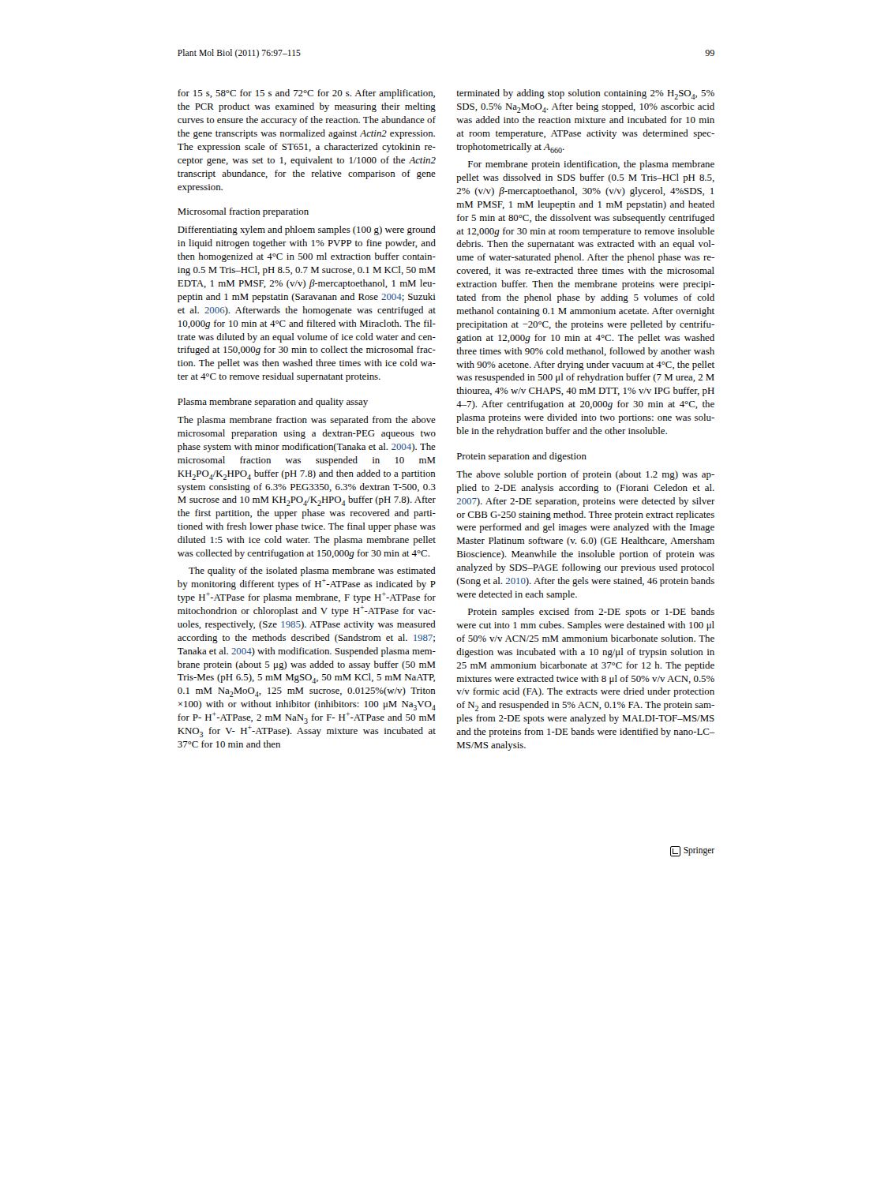Plant Mol Biol (2011) 76:97–115 99
for 15 s, 58°C for 15 s and 72°C for 20 s. After amplification, the PCR product was examined by measuring their melting curves to ensure the accuracy of the reaction. The abundance of the gene transcripts was normalized against Actin2 expression. The expression scale of ST651, a characterized cytokinin receptor gene, was set to 1, equivalent to 1/1000 of the Actin2 transcript abundance, for the relative comparison of gene expression.
Microsomal fraction preparation
Differentiating xylem and phloem samples (100 g) were ground in liquid nitrogen together with 1% PVPP to fine powder, and then homogenized at 4°C in 500 ml extraction buffer containing 0.5 M Tris–HCl, pH 8.5, 0.7 M sucrose, 0.1 M KCl, 50 mM EDTA, 1 mM PMSF, 2% (v/v) β-mercaptoethanol, 1 mM leupeptin and 1 mM pepstatin (Saravanan and Rose 2004; Suzuki et al. 2006). Afterwards the homogenate was centrifuged at 10,000g for 10 min at 4°C and filtered with Miracloth. The filtrate was diluted by an equal volume of ice cold water and centrifuged at 150,000g for 30 min to collect the microsomal fraction. The pellet was then washed three times with ice cold water at 4°C to remove residual supernatant proteins.
Plasma membrane separation and quality assay
The plasma membrane fraction was separated from the above microsomal preparation using a dextran-PEG aqueous two phase system with minor modification(Tanaka et al. 2004). The microsomal fraction was suspended in 10 mM KH2 PO4/K2 HPO4 buffer (pH 7.8) and then added to a partition system consisting of 6.3% PEG3350, 6.3% dextran T-500, 0.3 M sucrose and 10 mM KH2 PO4/K2 HPO4 buffer (pH 7.8). After the first partition, the upper phase was recovered and partitioned with fresh lower phase twice. The final upper phase was diluted 1:5 with ice cold water. The plasma membrane pellet was collected by centrifugation at 150,000g for 30 min at 4°C.
The quality of the isolated plasma membrane was estimated by monitoring different types of H+-ATPase as indicated by P type H+-ATPase for plasma membrane, F type H+-ATPase for mitochondrion or chloroplast and V type H+-ATPase for vacuoles, respectively, (Sze 1985). ATPase activity was measured according to the methods described (Sandstrom et al. 1987; Tanaka et al. 2004) with modification. Suspended plasma membrane protein (about 5 μg) was added to assay buffer (50 mM Tris-Mes (pH 6.5), 5 mM MgSO4, 50 mM KCl, 5 mM NaATP, 0.1 mM Na2 MoO4, 125 mM sucrose, 0.0125%(w/v) Triton ×100) with or without inhibitor (inhibitors: 100 μM Na3 VO4 for P- H+-ATPase, 2 mM NaN3 for F- H+-ATPase and 50 mM KNO3 for V- H+-ATPase). Assay mixture was incubated at 37°C for 10 min and then
terminated by adding stop solution containing 2% H2 SO4, 5% SDS, 0.5% Na2 MoO4. After being stopped, 10% ascorbic acid was added into the reaction mixture and incubated for 10 min at room temperature, ATPase activity was determined spectrophotometrically at A 660.
For membrane protein identification, the plasma membrane pellet was dissolved in SDS buffer (0.5 M Tris–HCl pH 8.5, 2% (v/v) β-mercaptoethanol, 30% (v/v) glycerol, 4%SDS, 1 mM PMSF, 1 mM leupeptin and 1 mM pepstatin) and heated for 5 min at 80°C, the dissolvent was subsequently centrifuged at 12,000g for 30 min at room temperature to remove insoluble debris. Then the supernatant was extracted with an equal volume of water-saturated phenol. After the phenol phase was recovered, it was re-extracted three times with the microsomal extraction buffer. Then the membrane proteins were precipitated from the phenol phase by adding 5 volumes of cold methanol containing 0.1 M ammonium acetate. After overnight precipitation at −20°C, the proteins were pelleted by centrifugation at 12,000g for 10 min at 4°C. The pellet was washed three times with 90% cold methanol, followed by another wash with 90% acetone. After drying under vacuum at 4°C, the pellet was resuspended in 500 μl of rehydration buffer (7 M urea, 2 M thiourea, 4% w/v CHAPS, 40 mM DTT, 1% v/v IPG buffer, pH 4–7). After centrifugation at 20,000g for 30 min at 4°C, the plasma proteins were divided into two portions: one was soluble in the rehydration buffer and the other insoluble.
Protein separation and digestion
The above soluble portion of protein (about 1.2 mg) was applied to 2-DE analysis according to (Fiorani Celedon et al. 2007). After 2-DE separation, proteins were detected by silver or CBB G-250 staining method. Three protein extract replicates were performed and gel images were analyzed with the Image Master Platinum software (v. 6.0) (GE Healthcare, Amersham Bioscience). Meanwhile the insoluble portion of protein was analyzed by SDS–PAGE following our previous used protocol (Song et al. 2010). After the gels were stained, 46 protein bands were detected in each sample.
Protein samples excised from 2-DE spots or 1-DE bands were cut into 1 mm cubes. Samples were destained with 100 μl of 50% v/v ACN/25 mM ammonium bicarbonate solution. The digestion was incubated with a 10 ng/μl of trypsin solution in 25 mM ammonium bicarbonate at 37°C for 12 h. The peptide mixtures were extracted twice with 8 μl of 50% v/v ACN, 0.5% v/v formic acid (FA). The extracts were dried under protection of N2 and resuspended in 5% ACN, 0.1% FA. The protein samples from 2-DE spots were analyzed by MALDI-TOF–MS/MS and the proteins from 1-DE bands were identified by nano-LC–MS/MS analysis.
Springer